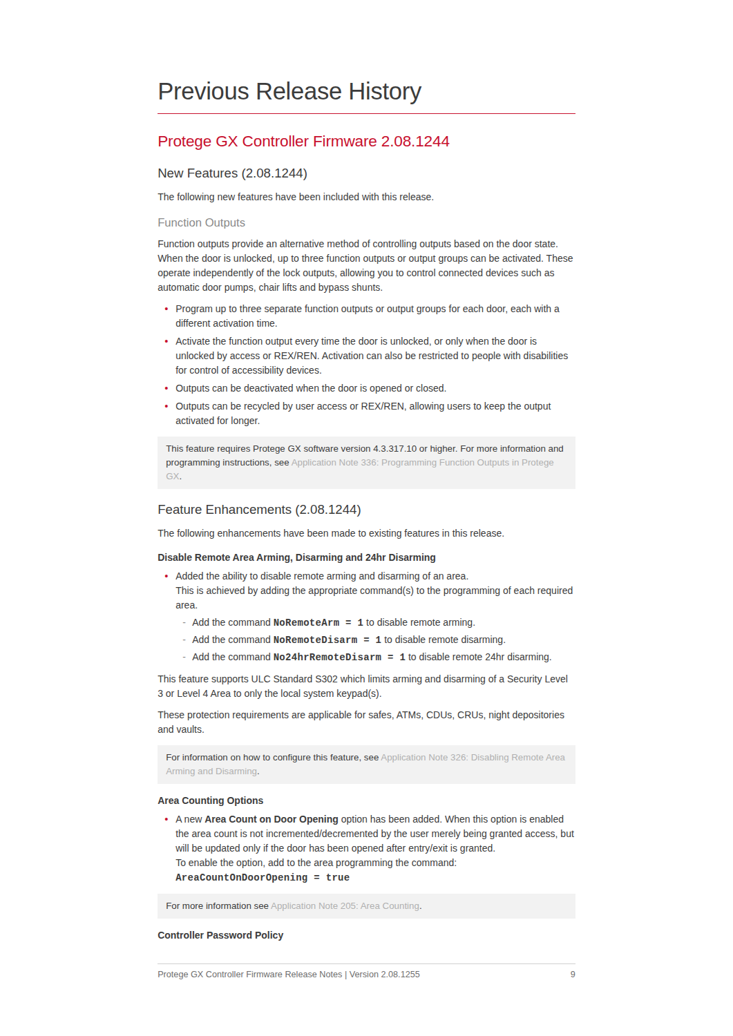Previous Release History
Protege GX Controller Firmware 2.08.1244
New Features (2.08.1244)
The following new features have been included with this release.
Function Outputs
Function outputs provide an alternative method of controlling outputs based on the door state. When the door is unlocked, up to three function outputs or output groups can be activated. These operate independently of the lock outputs, allowing you to control connected devices such as automatic door pumps, chair lifts and bypass shunts.
Program up to three separate function outputs or output groups for each door, each with a different activation time.
Activate the function output every time the door is unlocked, or only when the door is unlocked by access or REX/REN. Activation can also be restricted to people with disabilities for control of accessibility devices.
Outputs can be deactivated when the door is opened or closed.
Outputs can be recycled by user access or REX/REN, allowing users to keep the output activated for longer.
This feature requires Protege GX software version 4.3.317.10 or higher. For more information and programming instructions, see Application Note 336: Programming Function Outputs in Protege GX.
Feature Enhancements (2.08.1244)
The following enhancements have been made to existing features in this release.
Disable Remote Area Arming, Disarming and 24hr Disarming
Added the ability to disable remote arming and disarming of an area.
This is achieved by adding the appropriate command(s) to the programming of each required area.
Add the command NoRemoteArm = 1 to disable remote arming.
Add the command NoRemoteDisarm = 1 to disable remote disarming.
Add the command No24hrRemoteDisarm = 1 to disable remote 24hr disarming.
This feature supports ULC Standard S302 which limits arming and disarming of a Security Level 3 or Level 4 Area to only the local system keypad(s).
These protection requirements are applicable for safes, ATMs, CDUs, CRUs, night depositories and vaults.
For information on how to configure this feature, see Application Note 326: Disabling Remote Area Arming and Disarming.
Area Counting Options
A new Area Count on Door Opening option has been added. When this option is enabled the area count is not incremented/decremented by the user merely being granted access, but will be updated only if the door has been opened after entry/exit is granted.
To enable the option, add to the area programming the command: AreaCountOnDoorOpening = true
For more information see Application Note 205: Area Counting.
Controller Password Policy
Protege GX Controller Firmware Release Notes | Version 2.08.1255 9